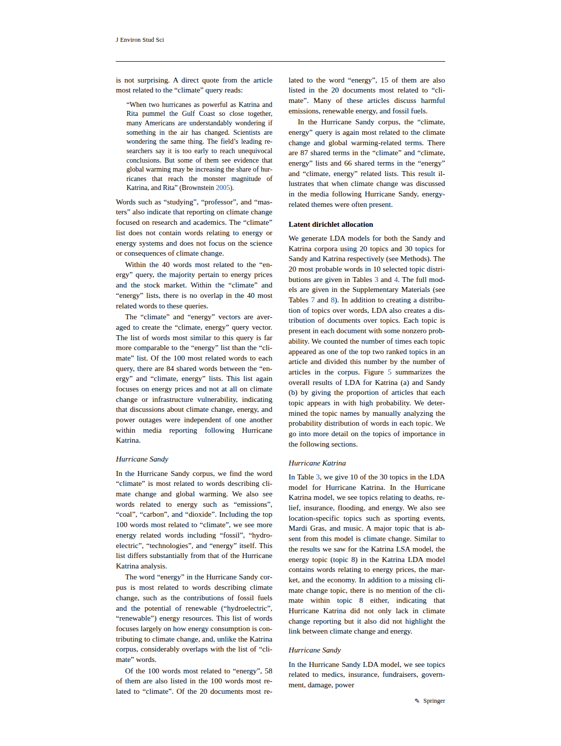J Environ Stud Sci
is not surprising. A direct quote from the article most related to the “climate” query reads:
“When two hurricanes as powerful as Katrina and Rita pummel the Gulf Coast so close together, many Americans are understandably wondering if something in the air has changed. Scientists are wondering the same thing. The field’s leading researchers say it is too early to reach unequivocal conclusions. But some of them see evidence that global warming may be increasing the share of hurricanes that reach the monster magnitude of Katrina, and Rita” (Brownstein 2005).
Words such as “studying”, “professor”, and “masters” also indicate that reporting on climate change focused on research and academics. The “climate” list does not contain words relating to energy or energy systems and does not focus on the science or consequences of climate change.
Within the 40 words most related to the “energy” query, the majority pertain to energy prices and the stock market. Within the “climate” and “energy” lists, there is no overlap in the 40 most related words to these queries.
The “climate” and “energy” vectors are averaged to create the “climate, energy” query vector. The list of words most similar to this query is far more comparable to the “energy” list than the “climate” list. Of the 100 most related words to each query, there are 84 shared words between the “energy” and “climate, energy” lists. This list again focuses on energy prices and not at all on climate change or infrastructure vulnerability, indicating that discussions about climate change, energy, and power outages were independent of one another within media reporting following Hurricane Katrina.
Hurricane Sandy
In the Hurricane Sandy corpus, we find the word “climate” is most related to words describing climate change and global warming. We also see words related to energy such as “emissions”, “coal”, “carbon”, and “dioxide”. Including the top 100 words most related to “climate”, we see more energy related words including “fossil”, “hydroelectric”, “technologies”, and “energy” itself. This list differs substantially from that of the Hurricane Katrina analysis.
The word “energy” in the Hurricane Sandy corpus is most related to words describing climate change, such as the contributions of fossil fuels and the potential of renewable (“hydroelectric”, “renewable”) energy resources. This list of words focuses largely on how energy consumption is contributing to climate change, and, unlike the Katrina corpus, considerably overlaps with the list of “climate” words.
Of the 100 words most related to “energy”, 58 of them are also listed in the 100 words most related to “climate”. Of the 20 documents most related to the word “energy”, 15 of them are also listed in the 20 documents most related to “climate”. Many of these articles discuss harmful emissions, renewable energy, and fossil fuels.
In the Hurricane Sandy corpus, the “climate, energy” query is again most related to the climate change and global warming-related terms. There are 87 shared terms in the “climate” and “climate, energy” lists and 66 shared terms in the “energy” and “climate, energy” related lists. This result illustrates that when climate change was discussed in the media following Hurricane Sandy, energy-related themes were often present.
Latent dirichlet allocation
We generate LDA models for both the Sandy and Katrina corpora using 20 topics and 30 topics for Sandy and Katrina respectively (see Methods). The 20 most probable words in 10 selected topic distributions are given in Tables 3 and 4. The full models are given in the Supplementary Materials (see Tables 7 and 8). In addition to creating a distribution of topics over words, LDA also creates a distribution of documents over topics. Each topic is present in each document with some nonzero probability. We counted the number of times each topic appeared as one of the top two ranked topics in an article and divided this number by the number of articles in the corpus. Figure 5 summarizes the overall results of LDA for Katrina (a) and Sandy (b) by giving the proportion of articles that each topic appears in with high probability. We determined the topic names by manually analyzing the probability distribution of words in each topic. We go into more detail on the topics of importance in the following sections.
Hurricane Katrina
In Table 3, we give 10 of the 30 topics in the LDA model for Hurricane Katrina. In the Hurricane Katrina model, we see topics relating to deaths, relief, insurance, flooding, and energy. We also see location-specific topics such as sporting events, Mardi Gras, and music. A major topic that is absent from this model is climate change. Similar to the results we saw for the Katrina LSA model, the energy topic (topic 8) in the Katrina LDA model contains words relating to energy prices, the market, and the economy. In addition to a missing climate change topic, there is no mention of the climate within topic 8 either, indicating that Hurricane Katrina did not only lack in climate change reporting but it also did not highlight the link between climate change and energy.
Hurricane Sandy
In the Hurricane Sandy LDA model, we see topics related to medics, insurance, fundraisers, government, damage, power
✎ Springer